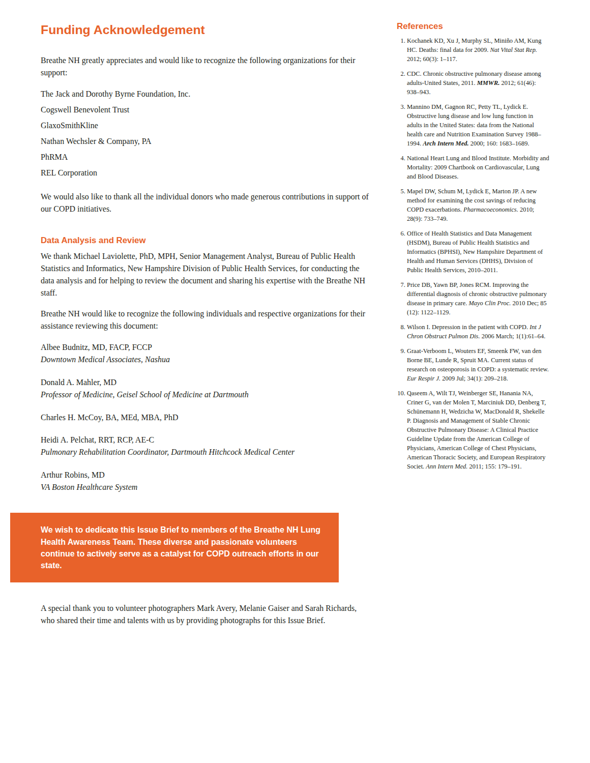Funding Acknowledgement
Breathe NH greatly appreciates and would like to recognize the following organizations for their support:
The Jack and Dorothy Byrne Foundation, Inc.
Cogswell Benevolent Trust
GlaxoSmithKline
Nathan Wechsler & Company, PA
PhRMA
REL Corporation
We would also like to thank all the individual donors who made generous contributions in support of our COPD initiatives.
Data Analysis and Review
We thank Michael Laviolette, PhD, MPH, Senior Management Analyst, Bureau of Public Health Statistics and Informatics, New Hampshire Division of Public Health Services, for conducting the data analysis and for helping to review the document and sharing his expertise with the Breathe NH staff.
Breathe NH would like to recognize the following individuals and respective organizations for their assistance reviewing this document:
Albee Budnitz, MD, FACP, FCCP
Downtown Medical Associates, Nashua
Donald A. Mahler, MD
Professor of Medicine, Geisel School of Medicine at Dartmouth
Charles H. McCoy, BA, MEd, MBA, PhD
Heidi A. Pelchat, RRT, RCP, AE-C
Pulmonary Rehabilitation Coordinator, Dartmouth Hitchcock Medical Center
Arthur Robins, MD
VA Boston Healthcare System
We wish to dedicate this Issue Brief to members of the Breathe NH Lung Health Awareness Team. These diverse and passionate volunteers continue to actively serve as a catalyst for COPD outreach efforts in our state.
A special thank you to volunteer photographers Mark Avery, Melanie Gaiser and Sarah Richards, who shared their time and talents with us by providing photographs for this Issue Brief.
References
Kochanek KD, Xu J, Murphy SL, Miniño AM, Kung HC. Deaths: final data for 2009. Nat Vital Stat Rep. 2012; 60(3): 1–117.
CDC. Chronic obstructive pulmonary disease among adults-United States, 2011. MMWR. 2012; 61(46): 938–943.
Mannino DM, Gagnon RC, Petty TL, Lydick E. Obstructive lung disease and low lung function in adults in the United States: data from the National health care and Nutrition Examination Survey 1988–1994. Arch Intern Med. 2000; 160: 1683–1689.
National Heart Lung and Blood Institute. Morbidity and Mortality: 2009 Chartbook on Cardiovascular, Lung and Blood Diseases.
Mapel DW, Schum M, Lydick E, Marton JP. A new method for examining the cost savings of reducing COPD exacerbations. Pharmacoeconomics. 2010; 28(9): 733–749.
Office of Health Statistics and Data Management (HSDM), Bureau of Public Health Statistics and Informatics (BPHSI), New Hampshire Department of Health and Human Services (DHHS), Division of Public Health Services, 2010–2011.
Price DB, Yawn BP, Jones RCM. Improving the differential diagnosis of chronic obstructive pulmonary disease in primary care. Mayo Clin Proc. 2010 Dec; 85 (12): 1122–1129.
Wilson I. Depression in the patient with COPD. Int J Chron Obstruct Pulmon Dis. 2006 March; 1(1):61–64.
Graat-Verboom L, Wouters EF, Smeenk FW, van den Borne BE, Lunde R, Spruit MA. Current status of research on osteoporosis in COPD: a systematic review. Eur Respir J. 2009 Jul; 34(1): 209–218.
Qaseem A, Wilt TJ, Weinberger SE, Hanania NA, Criner G, van der Molen T, Marciniuk DD, Denberg T, Schünemann H, Wedzicha W, MacDonald R, Shekelle P. Diagnosis and Management of Stable Chronic Obstructive Pulmonary Disease: A Clinical Practice Guideline Update from the American College of Physicians, American College of Chest Physicians, American Thoracic Society, and European Respiratory Societ. Ann Intern Med. 2011; 155: 179–191.